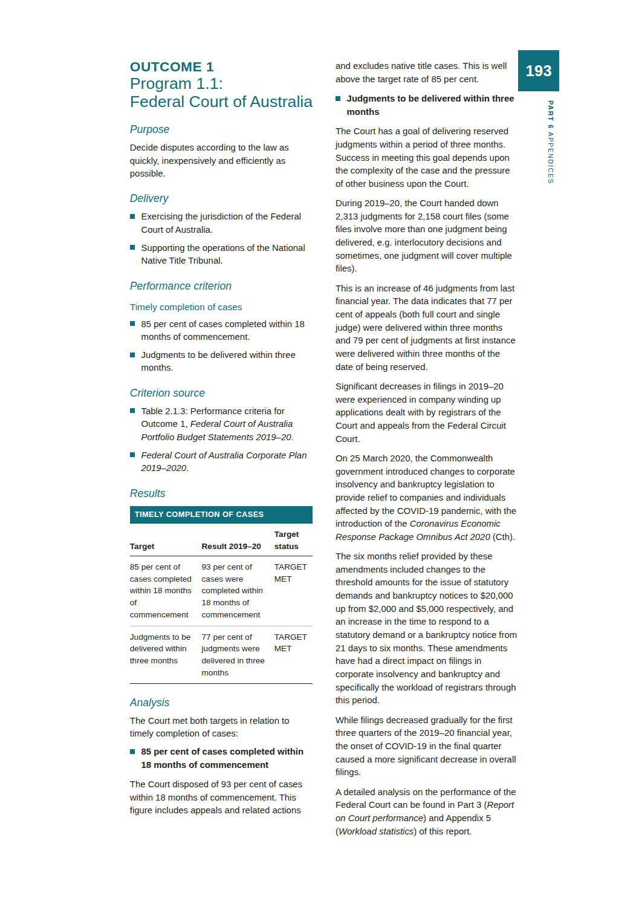193
PART 6 APPENDICES
Outcome 1 Program 1.1:
Federal Court of Australia
Purpose
Decide disputes according to the law as quickly, inexpensively and efficiently as possible.
Delivery
Exercising the jurisdiction of the Federal Court of Australia.
Supporting the operations of the National Native Title Tribunal.
Performance criterion
Timely completion of cases
85 per cent of cases completed within 18 months of commencement.
Judgments to be delivered within three months.
Criterion source
Table 2.1.3: Performance criteria for Outcome 1, Federal Court of Australia Portfolio Budget Statements 2019–20.
Federal Court of Australia Corporate Plan 2019–2020.
Results
Timely completion of cases
| Target | Result 2019–20 | Target status |
| --- | --- | --- |
| 85 per cent of cases completed within 18 months of commencement | 93 per cent of cases were completed within 18 months of commencement | Target met |
| Judgments to be delivered within three months | 77 per cent of judgments were delivered in three months | Target met |
Analysis
The Court met both targets in relation to timely completion of cases:
85 per cent of cases completed within 18 months of commencement
The Court disposed of 93 per cent of cases within 18 months of commencement. This figure includes appeals and related actions and excludes native title cases. This is well above the target rate of 85 per cent.
Judgments to be delivered within three months
The Court has a goal of delivering reserved judgments within a period of three months. Success in meeting this goal depends upon the complexity of the case and the pressure of other business upon the Court.
During 2019–20, the Court handed down 2,313 judgments for 2,158 court files (some files involve more than one judgment being delivered, e.g. interlocutory decisions and sometimes, one judgment will cover multiple files).
This is an increase of 46 judgments from last financial year. The data indicates that 77 per cent of appeals (both full court and single judge) were delivered within three months and 79 per cent of judgments at first instance were delivered within three months of the date of being reserved.
Significant decreases in filings in 2019–20 were experienced in company winding up applications dealt with by registrars of the Court and appeals from the Federal Circuit Court.
On 25 March 2020, the Commonwealth government introduced changes to corporate insolvency and bankruptcy legislation to provide relief to companies and individuals affected by the COVID-19 pandemic, with the introduction of the Coronavirus Economic Response Package Omnibus Act 2020 (Cth).
The six months relief provided by these amendments included changes to the threshold amounts for the issue of statutory demands and bankruptcy notices to $20,000 up from $2,000 and $5,000 respectively, and an increase in the time to respond to a statutory demand or a bankruptcy notice from 21 days to six months. These amendments have had a direct impact on filings in corporate insolvency and bankruptcy and specifically the workload of registrars through this period.
While filings decreased gradually for the first three quarters of the 2019–20 financial year, the onset of COVID-19 in the final quarter caused a more significant decrease in overall filings.
A detailed analysis on the performance of the Federal Court can be found in Part 3 (Report on Court performance) and Appendix 5 (Workload statistics) of this report.